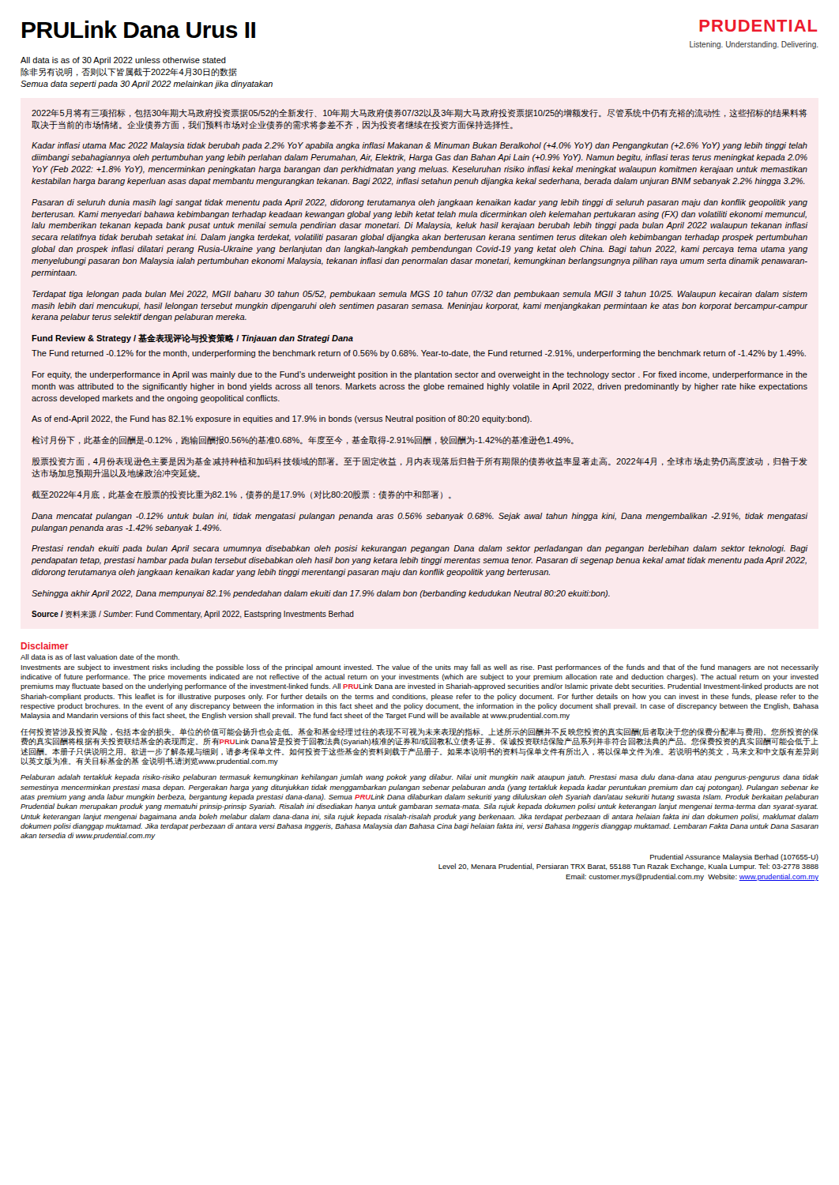PRULink Dana Urus II
PRUDENTIAL
Listening. Understanding. Delivering.
All data is as of 30 April 2022 unless otherwise stated
除非另有说明，否则以下皆属截于2022年4月30日的数据
Semua data seperti pada 30 April 2022 melainkan jika dinyatakan
2022年5月将有三项招标，包括30年期大马政府投资票据05/52的全新发行、10年期大马政府债券07/32以及3年期大马政府投资票据10/25的增额发行。尽管系统中仍有充裕的流动性，这些招标的结果料将取决于当前的市场情绪。企业债券方面，我们预料市场对企业债券的需求将参差不齐，因为投资者继续在投资方面保持选择性。
Kadar inflasi utama Mac 2022 Malaysia tidak berubah pada 2.2% YoY apabila angka inflasi Makanan & Minuman Bukan Beralkohol (+4.0% YoY) dan Pengangkutan (+2.6% YoY) yang lebih tinggi telah diimbangi sebahagiannya oleh pertumbuhan yang lebih perlahan dalam Perumahan, Air, Elektrik, Harga Gas dan Bahan Api Lain (+0.9% YoY). Namun begitu, inflasi teras terus meningkat kepada 2.0% YoY (Feb 2022: +1.8% YoY), mencerminkan peningkatan harga barangan dan perkhidmatan yang meluas. Keseluruhan risiko inflasi kekal meningkat walaupun komitmen kerajaan untuk memastikan kestabilan harga barang keperluan asas dapat membantu mengurangkan tekanan. Bagi 2022, inflasi setahun penuh dijangka kekal sederhana, berada dalam unjuran BNM sebanyak 2.2% hingga 3.2%.
Pasaran di seluruh dunia masih lagi sangat tidak menentu pada April 2022, didorong terutamanya oleh jangkaan kenaikan kadar yang lebih tinggi di seluruh pasaran maju dan konflik geopolitik yang berterusan. Kami menyedari bahawa kebimbangan terhadap keadaan kewangan global yang lebih ketat telah mula dicerminkan oleh kelemahan pertukaran asing (FX) dan volatiliti ekonomi memuncul, lalu memberikan tekanan kepada bank pusat untuk menilai semula pendirian dasar monetari. Di Malaysia, keluk hasil kerajaan berubah lebih tinggi pada bulan April 2022 walaupun tekanan inflasi secara relatifnya tidak berubah setakat ini. Dalam jangka terdekat, volatiliti pasaran global dijangka akan berterusan kerana sentimen terus ditekan oleh kebimbangan terhadap prospek pertumbuhan global dan prospek inflasi dilatari perang Rusia-Ukraine yang berlanjutan dan langkah-langkah pembendungan Covid-19 yang ketat oleh China. Bagi tahun 2022, kami percaya tema utama yang menyelubungi pasaran bon Malaysia ialah pertumbuhan ekonomi Malaysia, tekanan inflasi dan penormalan dasar monetari, kemungkinan berlangsungnya pilihan raya umum serta dinamik penawaran-permintaan.
Terdapat tiga lelongan pada bulan Mei 2022, MGII baharu 30 tahun 05/52, pembukaan semula MGS 10 tahun 07/32 dan pembukaan semula MGII 3 tahun 10/25. Walaupun kecairan dalam sistem masih lebih dari mencukupi, hasil lelongan tersebut mungkin dipengaruhi oleh sentimen pasaran semasa. Meninjau korporat, kami menjangkakan permintaan ke atas bon korporat bercampur-campur kerana pelabur terus selektif dengan pelaburan mereka.
Fund Review & Strategy / 基金表现评论与投资策略 / Tinjauan dan Strategi Dana
The Fund returned -0.12% for the month, underperforming the benchmark return of 0.56% by 0.68%. Year-to-date, the Fund returned -2.91%, underperforming the benchmark return of -1.42% by 1.49%.
For equity, the underperformance in April was mainly due to the Fund’s underweight position in the plantation sector and overweight in the technology sector . For fixed income, underperformance in the month was attributed to the significantly higher in bond yields across all tenors. Markets across the globe remained highly volatile in April 2022, driven predominantly by higher rate hike expectations across developed markets and the ongoing geopolitical conflicts.
As of end-April 2022, the Fund has 82.1% exposure in equities and 17.9% in bonds (versus Neutral position of 80:20 equity:bond).
检讨月份下，此基金的回酬是-0.12%，跑输回酬报0.56%的基准0.68%。年度至今，基金取得-2.91%回酬，较回酬为-1.42%的基准逊色1.49%。
股票投资方面，4月份表现逊色主要是因为基金减持种植和加码科技领域的部署。至于固定收益，月内表现落后归咎于所有期限的债券收益率显著走高。2022年4月，全球市场走势仍高度波动，归咎于发达市场加息预期升温以及地缘政治冲突延烧。
截至2022年4月底，此基金在股票的投资比重为82.1%，债券的是17.9%（对比80:20股票：债券的中和部署）。
Dana mencatat pulangan -0.12% untuk bulan ini, tidak mengatasi pulangan penanda aras 0.56% sebanyak 0.68%. Sejak awal tahun hingga kini, Dana mengembalikan -2.91%, tidak mengatasi pulangan penanda aras -1.42% sebanyak 1.49%.
Prestasi rendah ekuiti pada bulan April secara umumnya disebabkan oleh posisi kekurangan pegangan Dana dalam sektor perladangan dan pegangan berlebihan dalam sektor teknologi. Bagi pendapatan tetap, prestasi hambar pada bulan tersebut disebabkan oleh hasil bon yang ketara lebih tinggi merentas semua tenor. Pasaran di segenap benua kekal amat tidak menentu pada April 2022, didorong terutamanya oleh jangkaan kenaikan kadar yang lebih tinggi merentangi pasaran maju dan konflik geopolitik yang berterusan.
Sehingga akhir April 2022, Dana mempunyai 82.1% pendedahan dalam ekuiti dan 17.9% dalam bon (berbanding kedudukan Neutral 80:20 ekuiti:bon).
Source / 资料来源 / Sumber: Fund Commentary, April 2022, Eastspring Investments Berhad
Disclaimer
All data is as of last valuation date of the month.
Investments are subject to investment risks including the possible loss of the principal amount invested. The value of the units may fall as well as rise. Past performances of the funds and that of the fund managers are not necessarily indicative of future performance. The price movements indicated are not reflective of the actual return on your investments (which are subject to your premium allocation rate and deduction charges). The actual return on your invested premiums may fluctuate based on the underlying performance of the investment-linked funds. All PRULink Dana are invested in Shariah-approved securities and/or Islamic private debt securities. Prudential Investment-linked products are not Shariah-compliant products. This leaflet is for illustrative purposes only. For further details on the terms and conditions, please refer to the policy document. For further details on how you can invest in these funds, please refer to the respective product brochures. In the event of any discrepancy between the information in this fact sheet and the policy document, the information in the policy document shall prevail. In case of discrepancy between the English, Bahasa Malaysia and Mandarin versions of this fact sheet, the English version shall prevail. The fund fact sheet of the Target Fund will be available at www.prudential.com.my
任何投资皆涉及投资风险，包括本金的损失。单位的价值可能会扬升也会走低。基金和基金经理过往的表现不可视为未来表现的指标。上述所示的回酬并不反映您投资的真实回酬(后者取决于您的保费分配率与费用)。您所投资的保费的真实回酬将根据有关投资联结基金的表现而定。所有PRULink Dana皆是投资于回教法典(Syariah)核准的证券和/或回教私立债务证券。保诚投资联结保险产品系列并非符合回教法典的产品。您保费投资的真实回酬可能会低于上述回酬。本册子只供说明之用。欲进一步了解条规与细则，请参考保单文件。如何投资于这些基金的资料则载于产品册子。如果本说明书的资料与保单文件有所出入，将以保单文件为准。若说明书的英文，马来文和中文版有差异则以英文版为准。有关目标基金的基 金说明书,请浏览www.prudential.com.my
Pelaburan adalah tertakluk kepada risiko-risiko pelaburan termasuk kemungkinan kehilangan jumlah wang pokok yang dilabur. Nilai unit mungkin naik ataupun jatuh. Prestasi masa dulu dana-dana atau pengurus-pengurus dana tidak semestinya mencerminkan prestasi masa depan. Pergerakan harga yang ditunjukkan tidak menggambarkan pulangan sebenar pelaburan anda (yang tertakluk kepada kadar peruntukan premium dan caj potongan). Pulangan sebenar ke atas premium yang anda labur mungkin berbeza, bergantung kepada prestasi dana-dana). Semua PRULink Dana dilaburkan dalam sekuriti yang diluluskan oleh Syariah dan/atau sekuriti hutang swasta Islam. Produk berkaitan pelaburan Prudential bukan merupakan produk yang mematuhi prinsip-prinsip Syariah. Risalah ini disediakan hanya untuk gambaran semata-mata. Sila rujuk kepada dokumen polisi untuk keterangan lanjut mengenai terma-terma dan syarat-syarat. Untuk keterangan lanjut mengenai bagaimana anda boleh melabur dalam dana-dana ini, sila rujuk kepada risalah-risalah produk yang berkenaan. Jika terdapat perbezaan di antara helaian fakta ini dan dokumen polisi, maklumat dalam dokumen polisi dianggap muktamad. Jika terdapat perbezaan di antara versi Bahasa Inggeris, Bahasa Malaysia dan Bahasa Cina bagi helaian fakta ini, versi Bahasa Inggeris dianggap muktamad. Lembaran Fakta Dana untuk Dana Sasaran akan tersedia di www.prudential.com.my
Prudential Assurance Malaysia Berhad (107655-U)
Level 20, Menara Prudential, Persiaran TRX Barat, 55188 Tun Razak Exchange, Kuala Lumpur. Tel: 03-2778 3888
Email: customer.mys@prudential.com.my Website: www.prudential.com.my